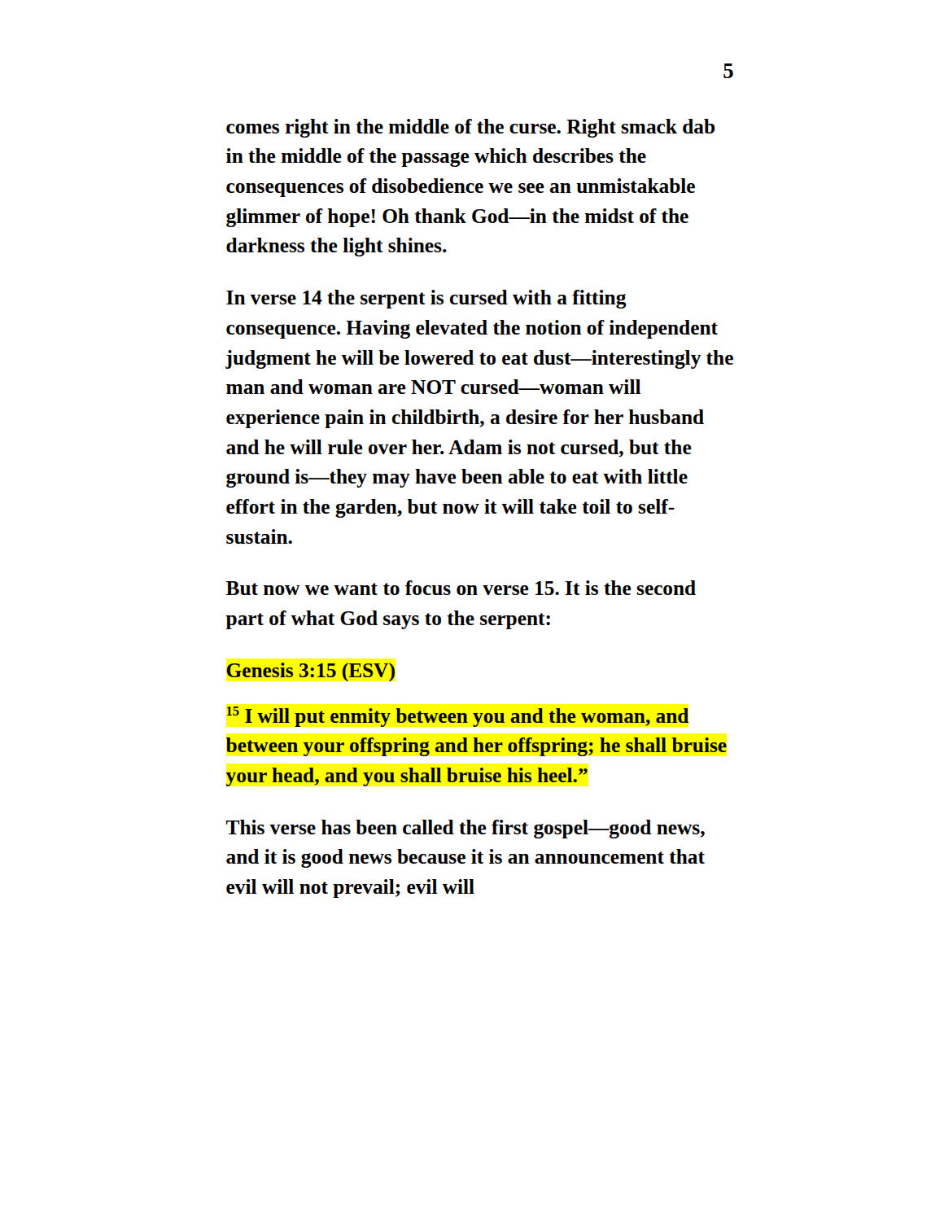5
comes right in the middle of the curse. Right smack dab in the middle of the passage which describes the consequences of disobedience we see an unmistakable glimmer of hope! Oh thank God—in the midst of the darkness the light shines.
In verse 14 the serpent is cursed with a fitting consequence. Having elevated the notion of independent judgment he will be lowered to eat dust—interestingly the man and woman are NOT cursed—woman will experience pain in childbirth, a desire for her husband and he will rule over her. Adam is not cursed, but the ground is—they may have been able to eat with little effort in the garden, but now it will take toil to self-sustain.
But now we want to focus on verse 15. It is the second part of what God says to the serpent:
Genesis 3:15 (ESV)
15 I will put enmity between you and the woman, and between your offspring and her offspring; he shall bruise your head, and you shall bruise his heel.”
This verse has been called the first gospel—good news, and it is good news because it is an announcement that evil will not prevail; evil will